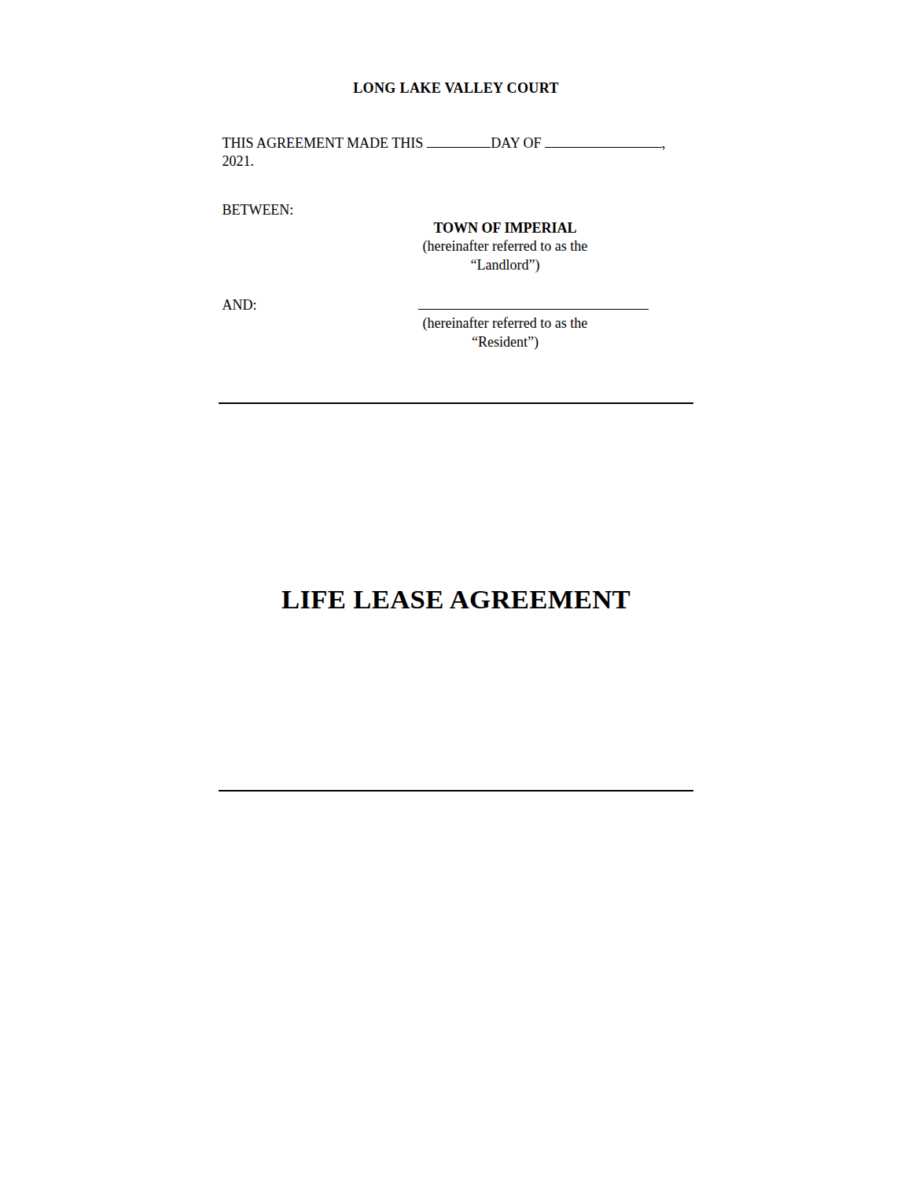LONG LAKE VALLEY COURT
THIS AGREEMENT MADE THIS DAY OF , 2021.
BETWEEN:
TOWN OF IMPERIAL (hereinafter referred to as the “Landlord”)
AND:
(hereinafter referred to as the “Resident”)
LIFE LEASE AGREEMENT